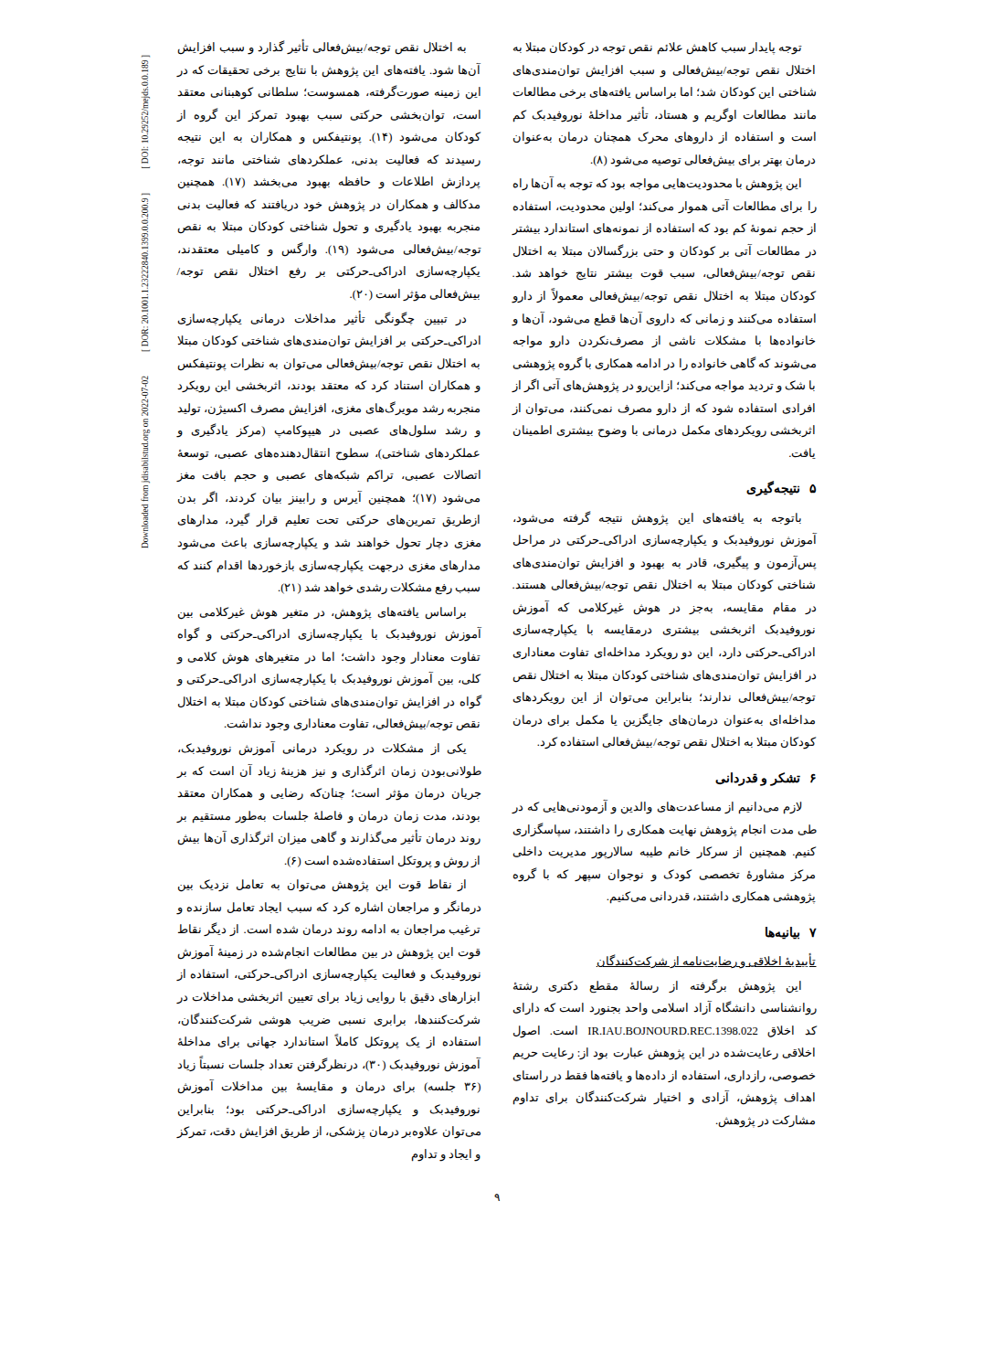[ DOI: 10.29252/mejds.0.0.189 ]
[ DOR: 20.1001.1.23222840.1399.0.0.200.9 ]
Downloaded from jdisabilstud.org on 2022-07-02
به اختلال نقص توجه/بیش‌فعالی تأثیر گذارد و سبب افزایش آن‌ها شود. یافته‌های این پژوهش با نتایج برخی تحقیقات که در این زمینه صورت‌گرفته، همسوست؛ سلطانی کوهبنانی معتقد است، توان‌بخشی حرکتی سبب بهبود تمرکز این گروه از کودکان می‌شود (۱۴). پونتیفکس و همکاران به این نتیجه رسیدند که فعالیت بدنی، عملکردهای شناختی مانند توجه، پردازش اطلاعات و حافظه بهبود می‌بخشد (۱۷). همچنین مدکالف و همکاران در پژوهش خود دریافتند که فعالیت بدنی منجربه بهبود یادگیری و تحول شناختی کودکان مبتلا به نقص توجه/بیش‌فعالی می‌شود (۱۹). وارگس و کامیلی معتقدند، یکپارچه‌سازی ادراکی‌ـ‌حرکتی بر رفع اختلال نقص توجه/بیش‌فعالی مؤثر است (۲۰).
در تبیین چگونگی تأثیر مداخلات درمانی یکپارچه‌سازی ادراکی‌ـ‌حرکتی بر افزایش توان‌مندی‌های شناختی کودکان مبتلا به اختلال نقص توجه/بیش‌فعالی می‌توان به نظرات پونتیفکس و همکاران استناد کرد که معتقد بودند، اثربخشی این رویکرد منجربه رشد مویرگ‌های مغزی، افزایش مصرف اکسیژن، تولید و رشد سلول‌های عصبی در هیپوکامپ (مرکز یادگیری و عملکردهای شناختی)، سطوح انتقال‌دهنده‌های عصبی، توسعهٔ اتصالات عصبی، تراکم شبکه‌های عصبی و حجم بافت مغز می‌شود (۱۷)؛ همچنین آیرس و رابینز بیان کردند، اگر بدن ازطریق تمرین‌های حرکتی تحت تعلیم قرار گیرد، مدارهای مغزی دچار تحول خواهند شد و یکپارچه‌سازی باعث می‌شود مدارهای مغزی درجهت یکپارچه‌سازی بازخوردها اقدام کنند که سبب رفع مشکلات رشدی خواهد شد (۲۱).
براساس یافته‌های پژوهش، در متغیر هوش غیرکلامی بین آموزش نوروفیدبک با یکپارچه‌سازی ادراکی‌ـ‌حرکتی و گواه تفاوت معنادار وجود داشت؛ اما در متغیرهای هوش کلامی و کلی، بین آموزش نوروفیدبک با یکپارچه‌سازی ادراکی‌ـ‌حرکتی و گواه در افزایش توان‌مندی‌های شناختی کودکان مبتلا به اختلال نقص توجه/بیش‌فعالی، تفاوت معناداری وجود نداشت.
یکی از مشکلات در رویکرد درمانی آموزش نوروفیدبک، طولانی‌بودن زمان اثرگذاری و نیز هزینهٔ زیاد آن است که بر جریان درمان مؤثر است؛ چنان‌که رضایی و همکاران معتقد بودند، مدت زمان درمان و فاصلهٔ جلسات به‌طور مستقیم بر روند درمان تأثیر می‌گذارند و گاهی میزان اثرگذاری آن‌ها بیش از روش و پروتکل استفاده‌شده است (۶).
از نقاط قوت این پژوهش می‌توان به تعامل نزدیک بین درمانگر و مراجعان اشاره کرد که سبب ایجاد تعامل سازنده و ترغیب مراجعان به ادامه روند درمان شده است. از دیگر نقاط قوت این پژوهش در بین مطالعات انجام‌شده در زمینهٔ آموزش نوروفیدبک و فعالیت یکپارچه‌سازی ادراکی‌ـ‌حرکتی، استفاده از ابزارهای دقیق با روایی زیاد برای تعیین اثربخشی مداخلات در شرکت‌کنندها، برابری نسبی ضریب هوشی شرکت‌کنندگان، استفاده از یک پروتکل کاملاً استاندارد جهانی برای مداخلهٔ آموزش نوروفیدبک (۳۰)، درنظرگرفتن تعداد جلسات نسبتاً زیاد (۳۶ جلسه) برای درمان و مقایسهٔ بین مداخلات آموزش نوروفیدبک و یکپارچه‌سازی ادراکی‌ـ‌حرکتی بود؛ بنابراین می‌توان علاوه‌بر درمان پزشکی، از طریق افزایش دقت، تمرکز و ایجاد و تداوم
توجه پایدار سبب کاهش علائم نقص توجه در کودکان مبتلا به اختلال نقص توجه/بیش‌فعالی و سبب افزایش توان‌مندی‌های شناختی این کودکان شد؛ اما براساس یافته‌های برخی مطالعات مانند مطالعات اوگریم و هستاد، تأثیر مداخلهٔ نوروفیدبک کم است و استفاده از داروهای محرک همچنان درمان به‌عنوان درمان بهتر برای بیش‌فعالی توصیه می‌شود (۸).
این پژوهش با محدودیت‌هایی مواجه بود که توجه به آن‌ها راه را برای مطالعات آتی هموار می‌کند؛ اولین محدودیت، استفاده از حجم نمونهٔ کم بود که استفاده از نمونه‌های استاندارد بیشتر در مطالعات آتی بر کودکان و حتی بزرگسالان مبتلا به اختلال نقص توجه/بیش‌فعالی، سبب قوت بیشتر نتایج خواهد شد. کودکان مبتلا به اختلال نقص توجه/بیش‌فعالی معمولاً از دارو استفاده می‌کنند و زمانی که داروی آن‌ها قطع می‌شود، آن‌ها و خانواده‌ها با مشکلات ناشی از مصرف‌نکردن دارو مواجه می‌شوند که گاهی خانواده را در ادامه همکاری با گروه پژوهشی با شک و تردید مواجه می‌کند؛ ازاین‌رو در پژوهش‌های آتی اگر از افرادی استفاده شود که از دارو مصرف نمی‌کنند، می‌توان از اثربخشی رویکردهای مکمل درمانی با وضوح بیشتری اطمینان یافت.
۵نتیجه‌گیری
باتوجه به یافته‌های این پژوهش نتیجه گرفته می‌شود، آموزش نوروفیدبک و یکپارچه‌سازی ادراکی‌ـ‌حرکتی در مراحل پس‌آزمون و پیگیری، قادر به بهبود و افزایش توان‌مندی‌های شناختی کودکان مبتلا به اختلال نقص توجه/بیش‌فعالی هستند. در مقام مقایسه، به‌جز در هوش غیرکلامی که آموزش نوروفیدبک اثربخشی بیشتری درمقایسه با یکپارچه‌سازی ادراکی‌ـ‌حرکتی دارد، این دو رویکرد مداخله‌ای تفاوت معناداری در افزایش توان‌مندی‌های شناختی کودکان مبتلا به اختلال نقص توجه/بیش‌فعالی ندارند؛ بنابراین می‌توان از این رویکردهای مداخله‌ای به‌عنوان درمان‌های جایگزین یا مکمل برای درمان کودکان مبتلا به اختلال نقص توجه/بیش‌فعالی استفاده کرد.
۶تشکر و قدردانی
لازم می‌دانیم از مساعدت‌های والدین و آزمودنی‌هایی که در طی مدت انجام پژوهش نهایت همکاری را داشتند، سپاسگزاری کنیم. همچنین از سرکار خانم طیبه سالارپور مدیریت داخلی مرکز مشاورهٔ تخصصی کودک و نوجوان سپهر که با گروه پژوهشی همکاری داشتند، قدردانی می‌کنیم.
۷بیانیه‌ها
تأییدیهٔ اخلاقی و رضایت‌نامه از شرکت‌کنندگان
این پژوهش برگرفته از رسالهٔ مقطع دکتری رشتهٔ روانشناسی دانشگاه آزاد اسلامی واحد بجنورد است که دارای کد اخلاق IR.IAU.BOJNOURD.REC.1398.022 است. اصول اخلاقی رعایت‌شده در این پژوهش عبارت بود از: رعایت حریم خصوصی، رازداری، استفاده از داده‌ها و یافته‌ها فقط در راستای اهداف پژوهش، آزادی و اختیار شرکت‌کنندگان برای تداوم مشارکت در پژوهش.
۹